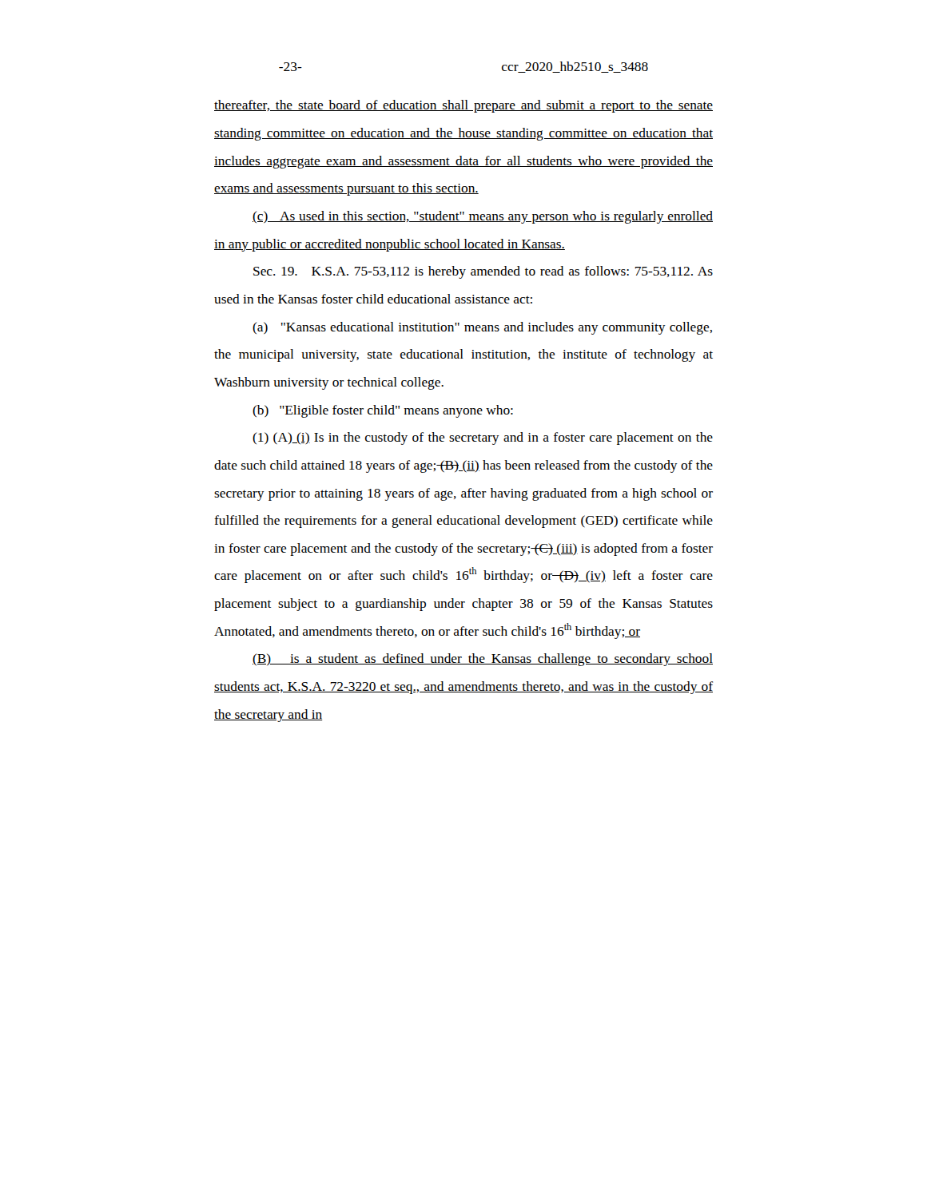-23- ccr_2020_hb2510_s_3488
thereafter, the state board of education shall prepare and submit a report to the senate standing committee on education and the house standing committee on education that includes aggregate exam and assessment data for all students who were provided the exams and assessments pursuant to this section.
(c) As used in this section, "student" means any person who is regularly enrolled in any public or accredited nonpublic school located in Kansas.
Sec. 19. K.S.A. 75-53,112 is hereby amended to read as follows: 75-53,112. As used in the Kansas foster child educational assistance act:
(a) "Kansas educational institution" means and includes any community college, the municipal university, state educational institution, the institute of technology at Washburn university or technical college.
(b) "Eligible foster child" means anyone who:
(1) (A) (i) Is in the custody of the secretary and in a foster care placement on the date such child attained 18 years of age; (B) (ii) has been released from the custody of the secretary prior to attaining 18 years of age, after having graduated from a high school or fulfilled the requirements for a general educational development (GED) certificate while in foster care placement and the custody of the secretary; (C) (iii) is adopted from a foster care placement on or after such child's 16th birthday; or (D) (iv) left a foster care placement subject to a guardianship under chapter 38 or 59 of the Kansas Statutes Annotated, and amendments thereto, on or after such child's 16th birthday; or
(B) is a student as defined under the Kansas challenge to secondary school students act, K.S.A. 72-3220 et seq., and amendments thereto, and was in the custody of the secretary and in